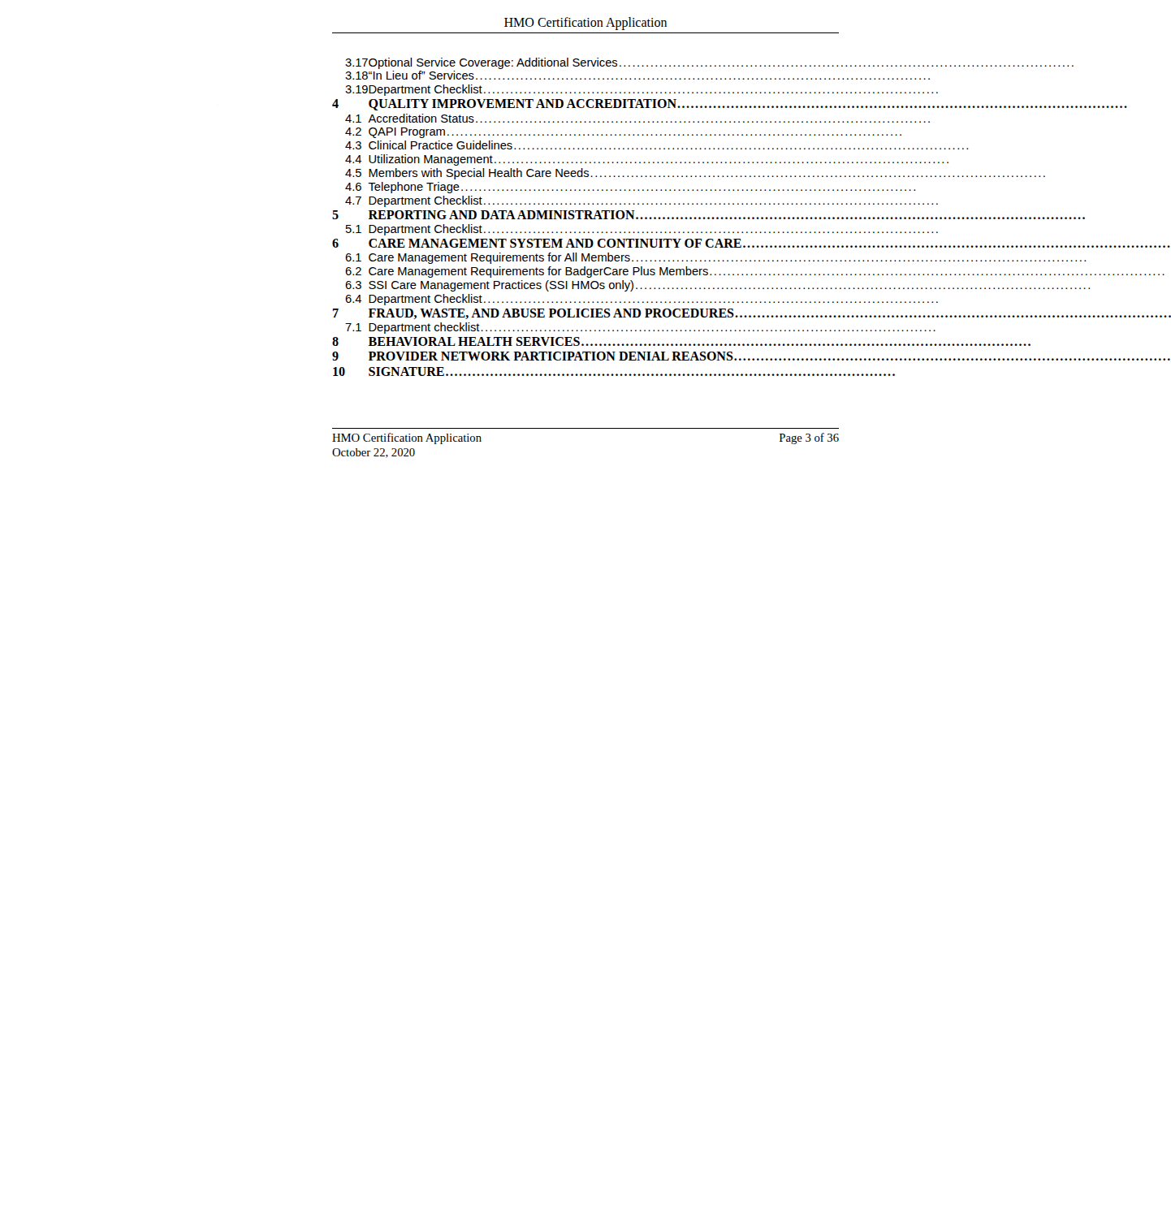HMO Certification Application
| | 3.17 | Optional Service Coverage: Additional Services ..................................................................................................... 11 |
| | 3.18 | “In Lieu of” Services ..................................................................................................... 12 |
| | 3.19 | Department Checklist ..................................................................................................... 12 |
| 4 | | Quality Improvement and Accreditation ..................................................................................................... 14 |
| | 4.1 | Accreditation Status ..................................................................................................... 14 |
| | 4.2 | QAPI Program ..................................................................................................... 14 |
| | 4.3 | Clinical Practice Guidelines ..................................................................................................... 15 |
| | 4.4 | Utilization Management ..................................................................................................... 15 |
| | 4.5 | Members with Special Health Care Needs ..................................................................................................... 15 |
| | 4.6 | Telephone Triage ..................................................................................................... 15 |
| | 4.7 | Department Checklist ..................................................................................................... 16 |
| 5 | | Reporting and Data Administration ..................................................................................................... 17 |
| | 5.1 | Department Checklist ..................................................................................................... 20 |
| 6 | | Care Management System and Continuity of Care ..................................................................................................... 22 |
| | 6.1 | Care Management Requirements for All Members ..................................................................................................... 22 |
| | 6.2 | Care Management Requirements for BadgerCare Plus Members ..................................................................................................... 23 |
| | 6.3 | SSI Care Management Practices (SSI HMOs only) ..................................................................................................... 23 |
| | 6.4 | Department Checklist ..................................................................................................... 28 |
| 7 | | Fraud, Waste, and Abuse Policies and Procedures ..................................................................................................... 32 |
| | 7.1 | Department checklist ..................................................................................................... 33 |
| 8 | | Behavioral Health Services ..................................................................................................... 35 |
| 9 | | Provider Network Participation Denial Reasons ..................................................................................................... 36 |
| 10 | | Signature ..................................................................................................... 36 |
HMO Certification Application
October 22, 2020
Page 3 of 36